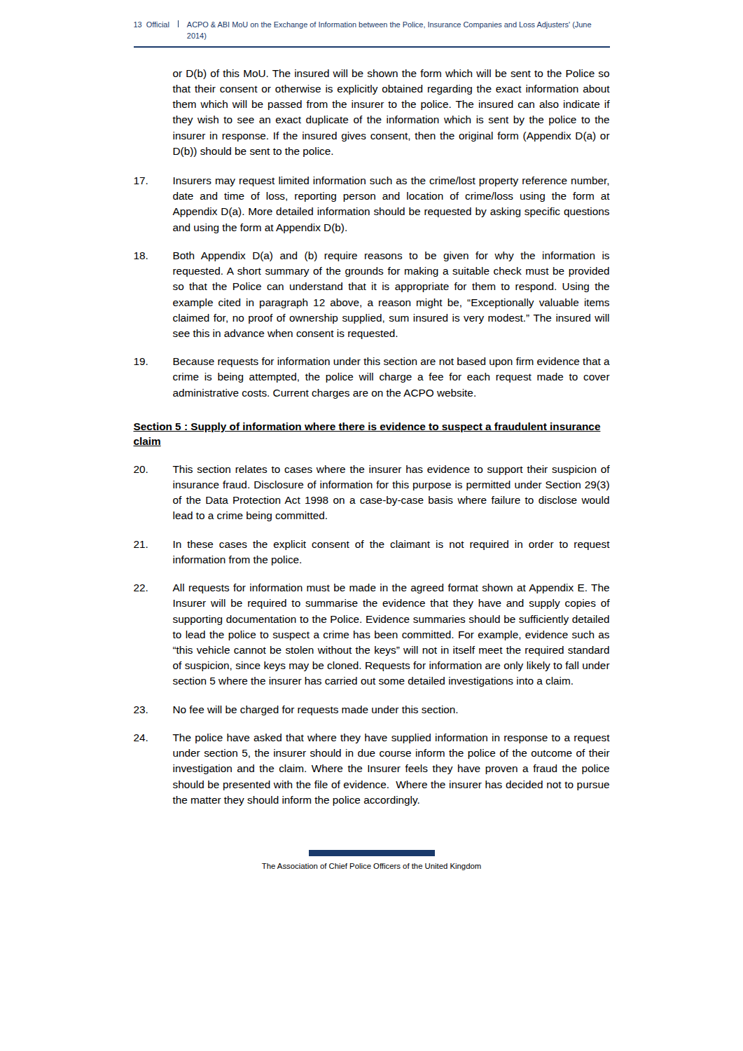13 Official ACPO & ABI MoU on the Exchange of Information between the Police, Insurance Companies and Loss Adjusters' (June 2014)
or D(b) of this MoU. The insured will be shown the form which will be sent to the Police so that their consent or otherwise is explicitly obtained regarding the exact information about them which will be passed from the insurer to the police. The insured can also indicate if they wish to see an exact duplicate of the information which is sent by the police to the insurer in response. If the insured gives consent, then the original form (Appendix D(a) or D(b)) should be sent to the police.
17. Insurers may request limited information such as the crime/lost property reference number, date and time of loss, reporting person and location of crime/loss using the form at Appendix D(a). More detailed information should be requested by asking specific questions and using the form at Appendix D(b).
18. Both Appendix D(a) and (b) require reasons to be given for why the information is requested. A short summary of the grounds for making a suitable check must be provided so that the Police can understand that it is appropriate for them to respond. Using the example cited in paragraph 12 above, a reason might be, “Exceptionally valuable items claimed for, no proof of ownership supplied, sum insured is very modest.” The insured will see this in advance when consent is requested.
19. Because requests for information under this section are not based upon firm evidence that a crime is being attempted, the police will charge a fee for each request made to cover administrative costs. Current charges are on the ACPO website.
Section 5 : Supply of information where there is evidence to suspect a fraudulent insurance claim
20. This section relates to cases where the insurer has evidence to support their suspicion of insurance fraud. Disclosure of information for this purpose is permitted under Section 29(3) of the Data Protection Act 1998 on a case-by-case basis where failure to disclose would lead to a crime being committed.
21. In these cases the explicit consent of the claimant is not required in order to request information from the police.
22. All requests for information must be made in the agreed format shown at Appendix E. The Insurer will be required to summarise the evidence that they have and supply copies of supporting documentation to the Police. Evidence summaries should be sufficiently detailed to lead the police to suspect a crime has been committed. For example, evidence such as “this vehicle cannot be stolen without the keys” will not in itself meet the required standard of suspicion, since keys may be cloned. Requests for information are only likely to fall under section 5 where the insurer has carried out some detailed investigations into a claim.
23. No fee will be charged for requests made under this section.
24. The police have asked that where they have supplied information in response to a request under section 5, the insurer should in due course inform the police of the outcome of their investigation and the claim. Where the Insurer feels they have proven a fraud the police should be presented with the file of evidence. Where the insurer has decided not to pursue the matter they should inform the police accordingly.
The Association of Chief Police Officers of the United Kingdom